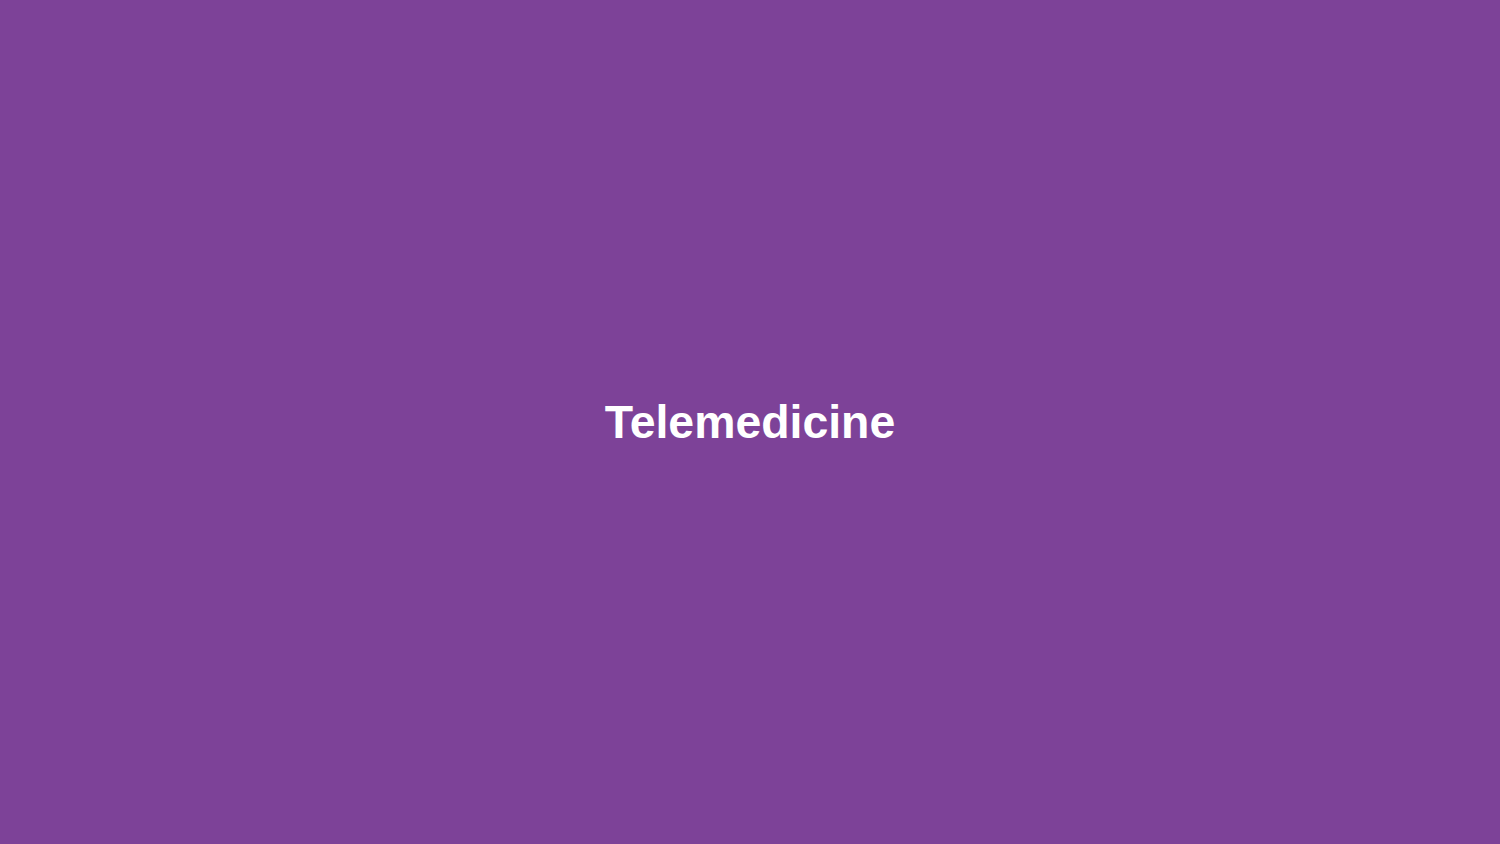Telemedicine